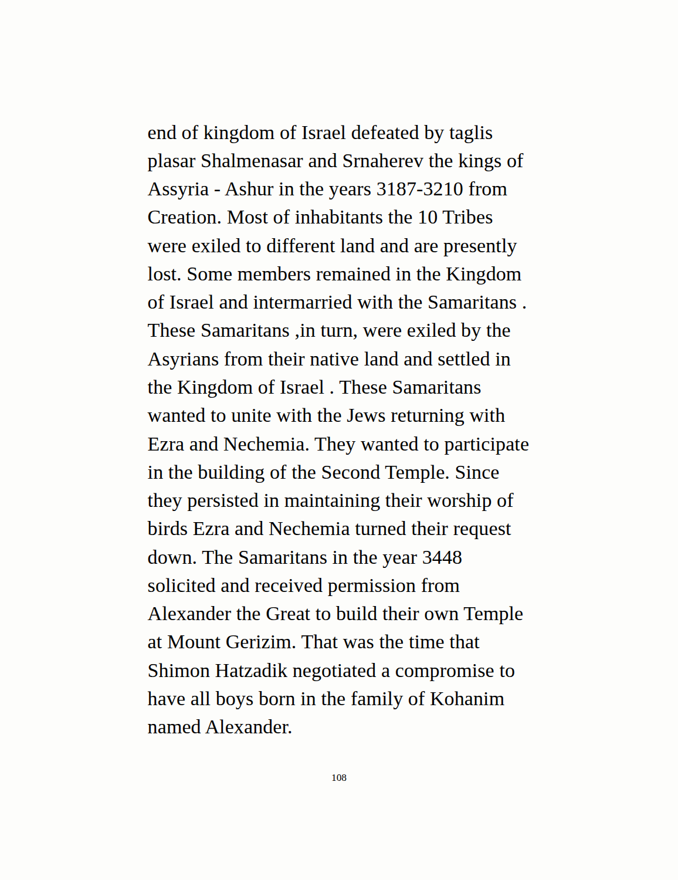end of kingdom of Israel defeated by taglis plasar Shalmenasar and Srnaherev the kings of Assyria - Ashur in the years 3187-3210 from Creation. Most of inhabitants the 10 Tribes were exiled to different land and are presently lost. Some members remained in the Kingdom of Israel and intermarried with the Samaritans . These Samaritans ,in turn, were exiled by the Asyrians from their native land and settled in the Kingdom of Israel . These Samaritans wanted to unite with the Jews returning with Ezra and Nechemia. They wanted to participate in the building of the Second Temple. Since they persisted in maintaining their worship of birds Ezra and Nechemia turned their request down. The Samaritans in the year 3448 solicited and received permission from Alexander the Great to build their own Temple at Mount Gerizim. That was the time that Shimon Hatzadik negotiated a compromise to have all boys born in the family of Kohanim named Alexander.
108